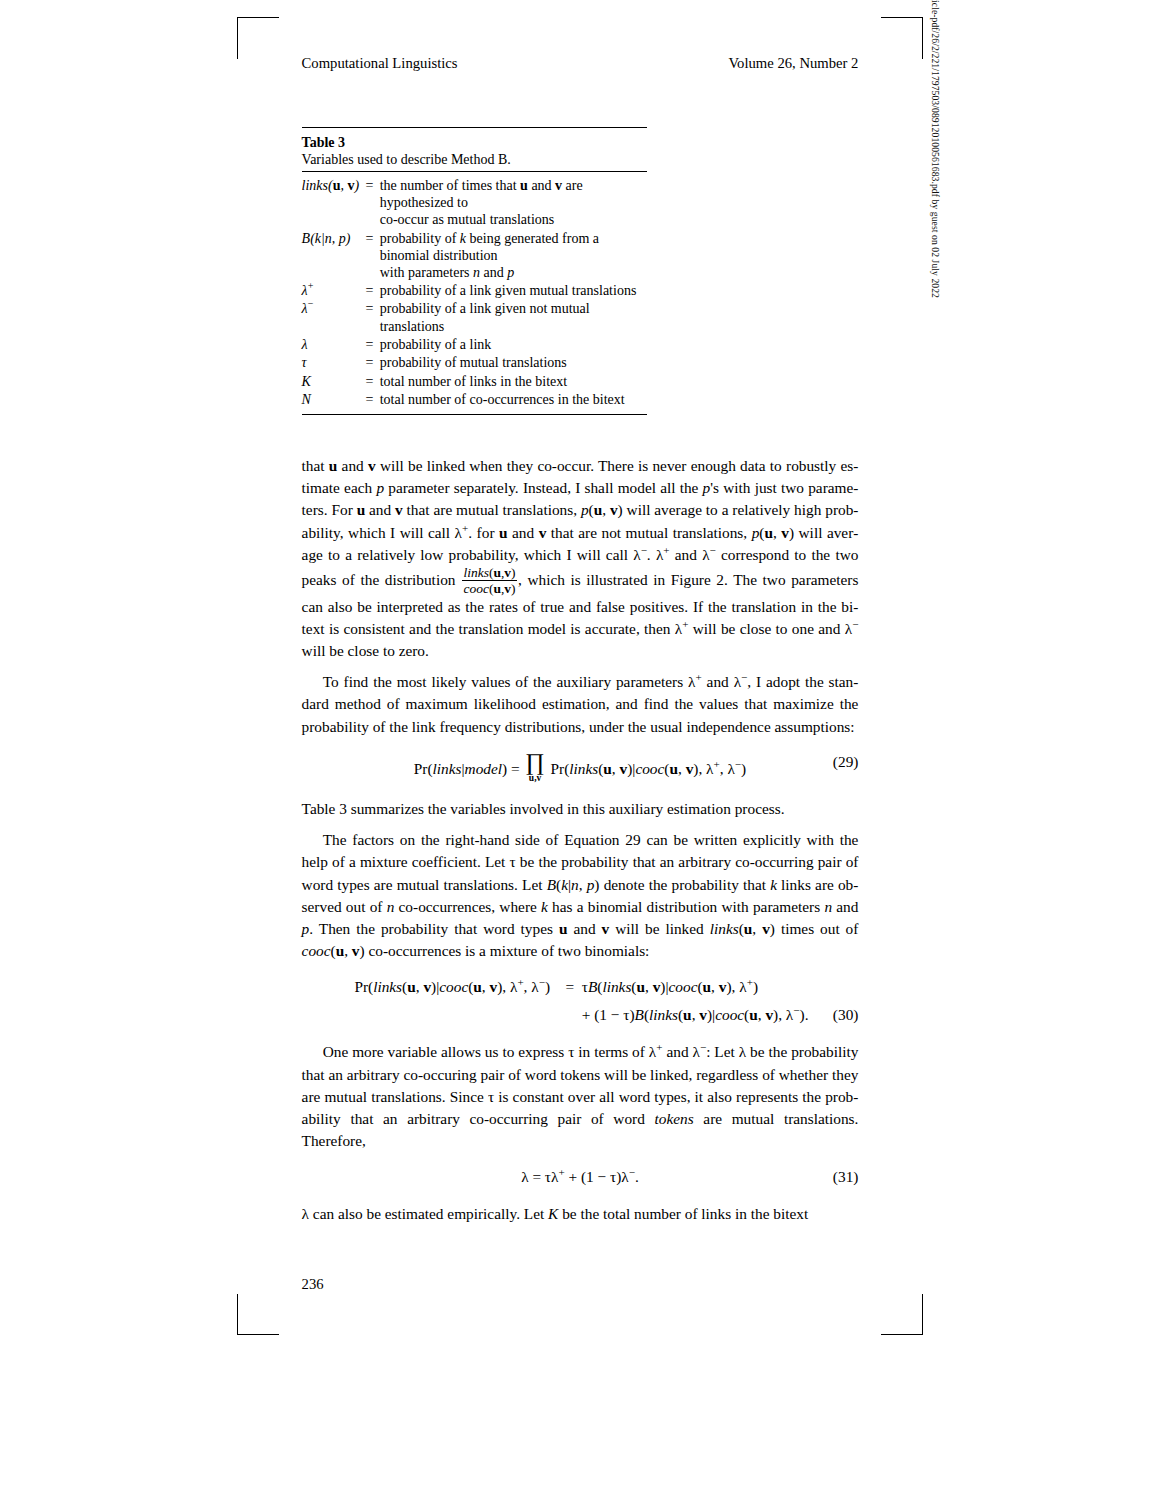Downloaded from http://direct.mit.edu/coli/article-pdf/26/2/221/1797503/089120100561683.pdf by guest on 02 July 2022
Computational Linguistics
Volume 26, Number 2
Table 3 Variables used to describe Method B.
| links( u , v ) | = | the number of times that u and v are hypothesized to co-occur as mutual translations |
| B(k/n, p) | = | probability of k being generated from a binomial distribution with parameters n and p |
| λ + | = | probability of a link given mutual translations |
| λ − | = | probability of a link given not mutual translations |
| λ | = | probability of a link |
| τ | = | probability of mutual translations |
| K | = | total number of links in the bitext |
| N | = | total number of co-occurrences in the bitext |
that u and v will be linked when they co-occur. There is never enough data to robustly estimate each p parameter separately. Instead, I shall model all the p's with just two parameters. For u and v that are mutual translations, p(u, v) will average to a relatively high probability, which I will call λ+. for u and v that are not mutual translations, p(u, v) will average to a relatively low probability, which I will call λ−. λ+ and λ− correspond to the two peaks of the distribution links(u,v) cooc(u,v), which is illustrated in Figure 2. The two parameters can also be interpreted as the rates of true and false positives. If the translation in the bitext is consistent and the translation model is accurate, then λ+ will be close to one and λ− will be close to zero.
To find the most likely values of the auxiliary parameters λ+ and λ−, I adopt the standard method of maximum likelihood estimation, and find the values that maximize the probability of the link frequency distributions, under the usual independence assumptions:
Pr(links|model) = ∏u,v Pr(links(u, v)|cooc(u, v), λ+, λ−)
(29)
Table 3 summarizes the variables involved in this auxiliary estimation process.
The factors on the right-hand side of Equation 29 can be written explicitly with the help of a mixture coefficient. Let τ be the probability that an arbitrary co-occurring pair of word types are mutual translations. Let B(k|n, p) denote the probability that k links are observed out of n co-occurrences, where k has a binomial distribution with parameters n and p. Then the probability that word types u and v will be linked links(u, v) times out of cooc(u, v) co-occurrences is a mixture of two binomials:
| Pr( links ( u , v )/ cooc ( u , v ), λ + , λ − ) | = | τ B ( links ( u , v )/ cooc ( u , v ), λ + ) | |
| | | + (1 − τ) B ( links ( u , v )/ cooc ( u , v ), λ − ). | (30) |
One more variable allows us to express τ in terms of λ+ and λ−: Let λ be the probability that an arbitrary co-occuring pair of word tokens will be linked, regardless of whether they are mutual translations. Since τ is constant over all word types, it also represents the probability that an arbitrary co-occurring pair of word tokens are mutual translations. Therefore,
λ = τλ+ + (1 − τ)λ−.
(31)
λ can also be estimated empirically. Let K be the total number of links in the bitext
236